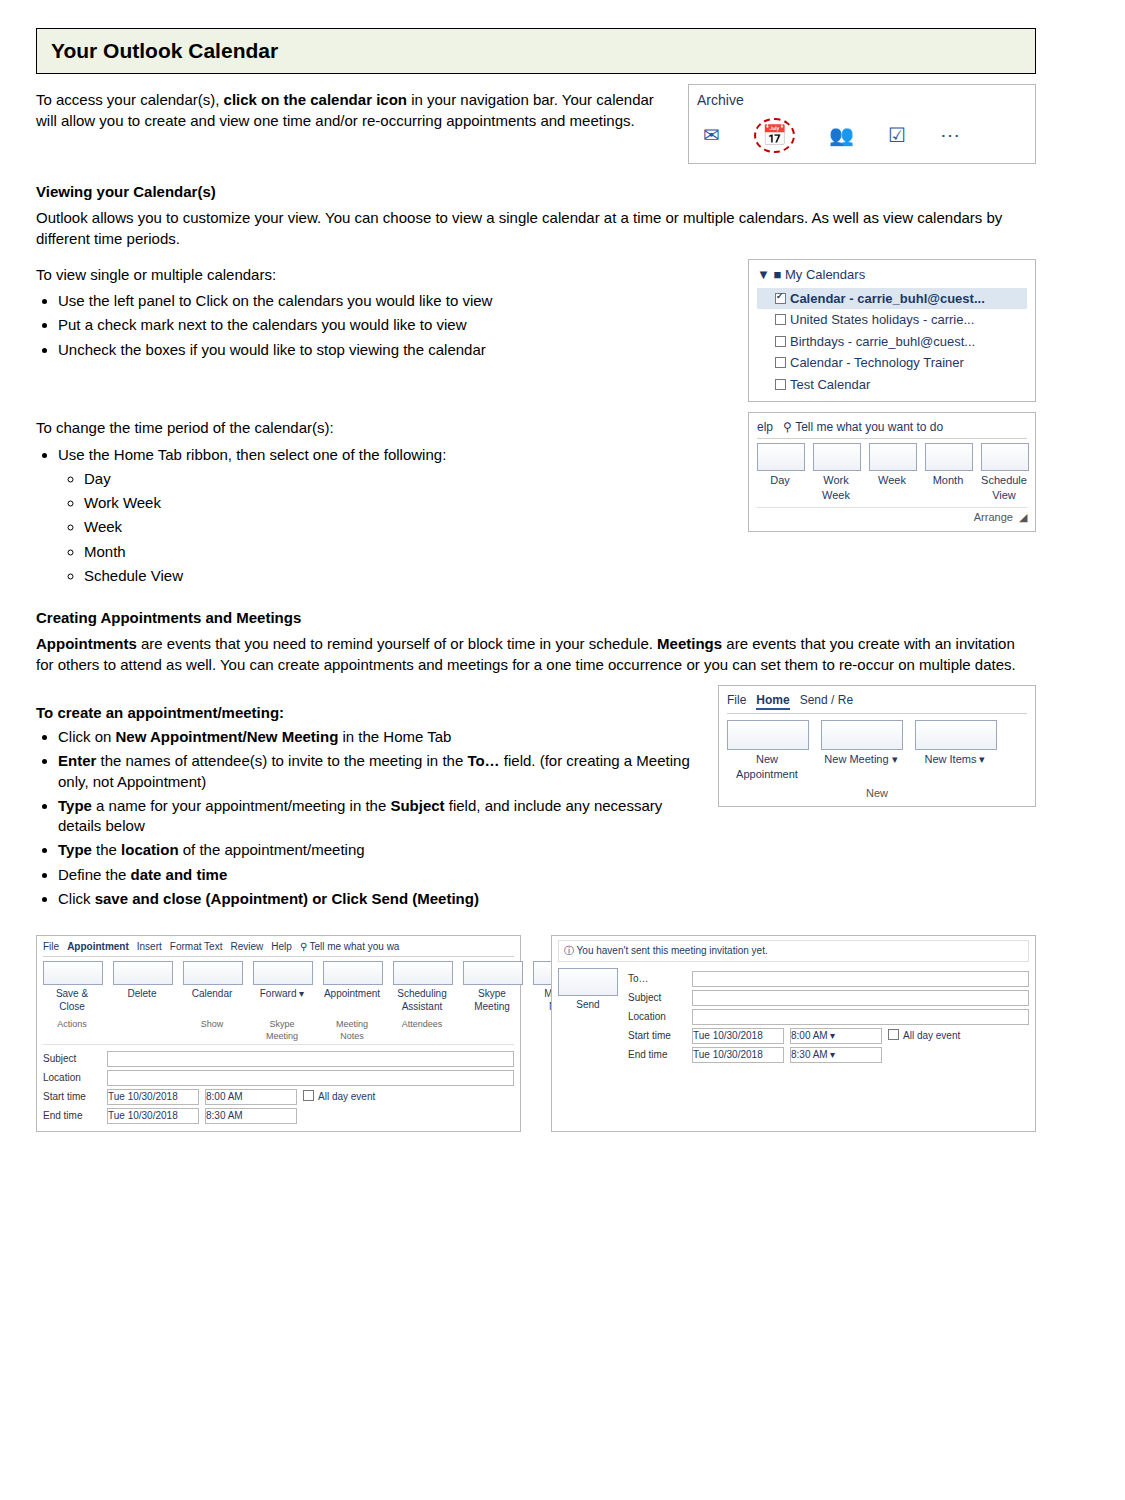Your Outlook Calendar
To access your calendar(s), click on the calendar icon in your navigation bar. Your calendar will allow you to create and view one time and/or re-occurring appointments and meetings.
Archive
✉ 📅 👥 ☑ ⋯
Viewing your Calendar(s)
Outlook allows you to customize your view. You can choose to view a single calendar at a time or multiple calendars. As well as view calendars by different time periods.
To view single or multiple calendars:
Use the left panel to Click on the calendars you would like to view
Put a check mark next to the calendars you would like to view
Uncheck the boxes if you would like to stop viewing the calendar
▼ ■ My Calendars
Calendar - carrie_buhl@cuest...
United States holidays - carrie...
Birthdays - carrie_buhl@cuest...
Calendar - Technology Trainer
Test Calendar
To change the time period of the calendar(s):
Use the Home Tab ribbon, then select one of the following:
Day
Work Week
Week
Month
Schedule View
elp ⚲ Tell me what you want to do
Day
Work Week
Week
Month
Schedule View
Arrange ◢
Creating Appointments and Meetings
Appointments are events that you need to remind yourself of or block time in your schedule. Meetings are events that you create with an invitation for others to attend as well. You can create appointments and meetings for a one time occurrence or you can set them to re-occur on multiple dates.
To create an appointment/meeting:
Click on New Appointment/New Meeting in the Home Tab
Enter the names of attendee(s) to invite to the meeting in the To… field. (for creating a Meeting only, not Appointment)
Type a name for your appointment/meeting in the Subject field, and include any necessary details below
Type the location of the appointment/meeting
Define the date and time
Click save and close (Appointment) or Click Send (Meeting)
File Home Send / Re
New Appointment
New Meeting ▾
New Items ▾
New
File Appointment Insert Format Text Review Help ⚲ Tell me what you wa
Save & Close
Delete
Calendar
Forward ▾
Appointment
Scheduling Assistant
Skype Meeting
Meeting Notes
Invite Attendees
Actions
Show
Skype Meeting
Meeting Notes
Attendees
Subject
Location
Start time Tue 10/30/20188:00 AM All day event
End time Tue 10/30/20188:30 AM
ⓘ You haven't sent this meeting invitation yet.
Send
To…
Subject
Location
Start time Tue 10/30/20188:00 AM ▾ All day event
End time Tue 10/30/20188:30 AM ▾